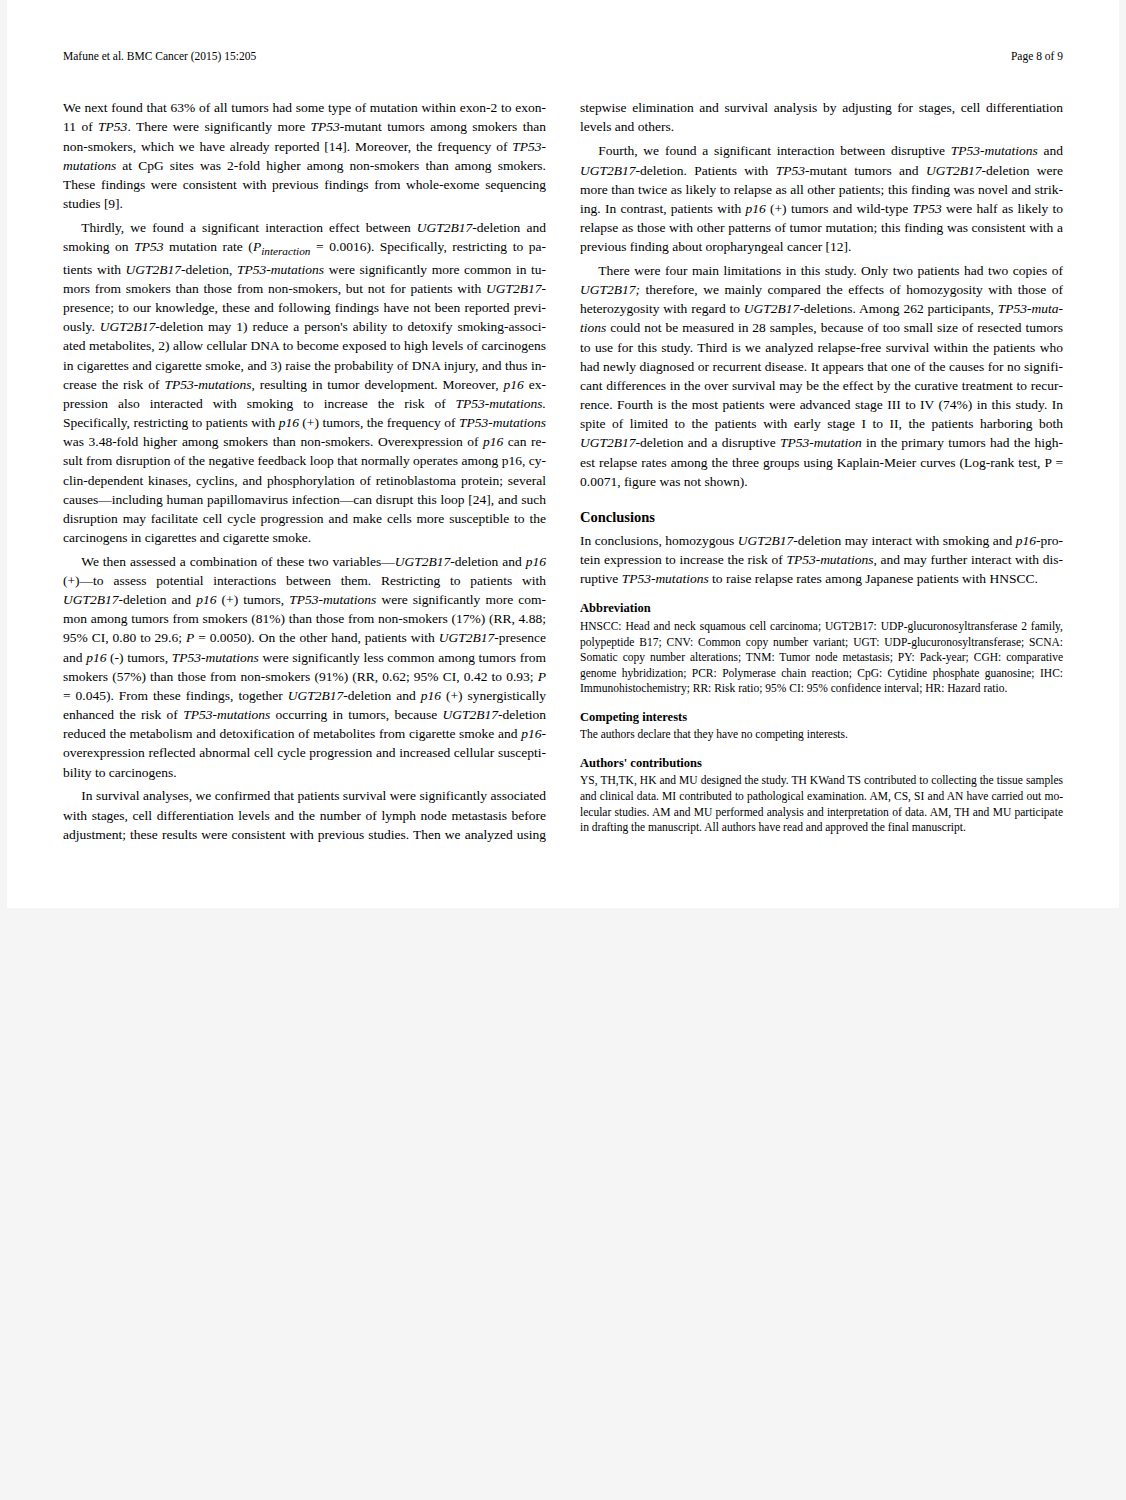Mafune et al. BMC Cancer (2015) 15:205 Page 8 of 9
We next found that 63% of all tumors had some type of mutation within exon-2 to exon-11 of TP53. There were significantly more TP53-mutant tumors among smokers than non-smokers, which we have already reported [14]. Moreover, the frequency of TP53-mutations at CpG sites was 2-fold higher among non-smokers than among smokers. These findings were consistent with previous findings from whole-exome sequencing studies [9].
Thirdly, we found a significant interaction effect between UGT2B17-deletion and smoking on TP53 mutation rate (Pinteraction = 0.0016). Specifically, restricting to patients with UGT2B17-deletion, TP53-mutations were significantly more common in tumors from smokers than those from non-smokers, but not for patients with UGT2B17-presence; to our knowledge, these and following findings have not been reported previously. UGT2B17-deletion may 1) reduce a person's ability to detoxify smoking-associated metabolites, 2) allow cellular DNA to become exposed to high levels of carcinogens in cigarettes and cigarette smoke, and 3) raise the probability of DNA injury, and thus increase the risk of TP53-mutations, resulting in tumor development. Moreover, p16 expression also interacted with smoking to increase the risk of TP53-mutations. Specifically, restricting to patients with p16 (+) tumors, the frequency of TP53-mutations was 3.48-fold higher among smokers than non-smokers. Overexpression of p16 can result from disruption of the negative feedback loop that normally operates among p16, cyclin-dependent kinases, cyclins, and phosphorylation of retinoblastoma protein; several causes—including human papillomavirus infection—can disrupt this loop [24], and such disruption may facilitate cell cycle progression and make cells more susceptible to the carcinogens in cigarettes and cigarette smoke.
We then assessed a combination of these two variables—UGT2B17-deletion and p16 (+)—to assess potential interactions between them. Restricting to patients with UGT2B17-deletion and p16 (+) tumors, TP53-mutations were significantly more common among tumors from smokers (81%) than those from non-smokers (17%) (RR, 4.88; 95% CI, 0.80 to 29.6; P = 0.0050). On the other hand, patients with UGT2B17-presence and p16 (-) tumors, TP53-mutations were significantly less common among tumors from smokers (57%) than those from non-smokers (91%) (RR, 0.62; 95% CI, 0.42 to 0.93; P = 0.045). From these findings, together UGT2B17-deletion and p16 (+) synergistically enhanced the risk of TP53-mutations occurring in tumors, because UGT2B17-deletion reduced the metabolism and detoxification of metabolites from cigarette smoke and p16-overexpression reflected abnormal cell cycle progression and increased cellular susceptibility to carcinogens.
In survival analyses, we confirmed that patients survival were significantly associated with stages, cell differentiation levels and the number of lymph node metastasis before adjustment; these results were consistent with previous studies. Then we analyzed using stepwise elimination and survival analysis by adjusting for stages, cell differentiation levels and others.
Fourth, we found a significant interaction between disruptive TP53-mutations and UGT2B17-deletion. Patients with TP53-mutant tumors and UGT2B17-deletion were more than twice as likely to relapse as all other patients; this finding was novel and striking. In contrast, patients with p16 (+) tumors and wild-type TP53 were half as likely to relapse as those with other patterns of tumor mutation; this finding was consistent with a previous finding about oropharyngeal cancer [12].
There were four main limitations in this study. Only two patients had two copies of UGT2B17; therefore, we mainly compared the effects of homozygosity with those of heterozygosity with regard to UGT2B17-deletions. Among 262 participants, TP53-mutations could not be measured in 28 samples, because of too small size of resected tumors to use for this study. Third is we analyzed relapse-free survival within the patients who had newly diagnosed or recurrent disease. It appears that one of the causes for no significant differences in the over survival may be the effect by the curative treatment to recurrence. Fourth is the most patients were advanced stage III to IV (74%) in this study. In spite of limited to the patients with early stage I to II, the patients harboring both UGT2B17-deletion and a disruptive TP53-mutation in the primary tumors had the highest relapse rates among the three groups using Kaplain-Meier curves (Log-rank test, P = 0.0071, figure was not shown).
Conclusions
In conclusions, homozygous UGT2B17-deletion may interact with smoking and p16-protein expression to increase the risk of TP53-mutations, and may further interact with disruptive TP53-mutations to raise relapse rates among Japanese patients with HNSCC.
Abbreviation
HNSCC: Head and neck squamous cell carcinoma; UGT2B17: UDP-glucuronosyltransferase 2 family, polypeptide B17; CNV: Common copy number variant; UGT: UDP-glucuronosyltransferase; SCNA: Somatic copy number alterations; TNM: Tumor node metastasis; PY: Pack-year; CGH: comparative genome hybridization; PCR: Polymerase chain reaction; CpG: Cytidine phosphate guanosine; IHC: Immunohistochemistry; RR: Risk ratio; 95% CI: 95% confidence interval; HR: Hazard ratio.
Competing interests
The authors declare that they have no competing interests.
Authors' contributions
YS, TH,TK, HK and MU designed the study. TH KWand TS contributed to collecting the tissue samples and clinical data. MI contributed to pathological examination. AM, CS, SI and AN have carried out molecular studies. AM and MU performed analysis and interpretation of data. AM, TH and MU participate in drafting the manuscript. All authors have read and approved the final manuscript.